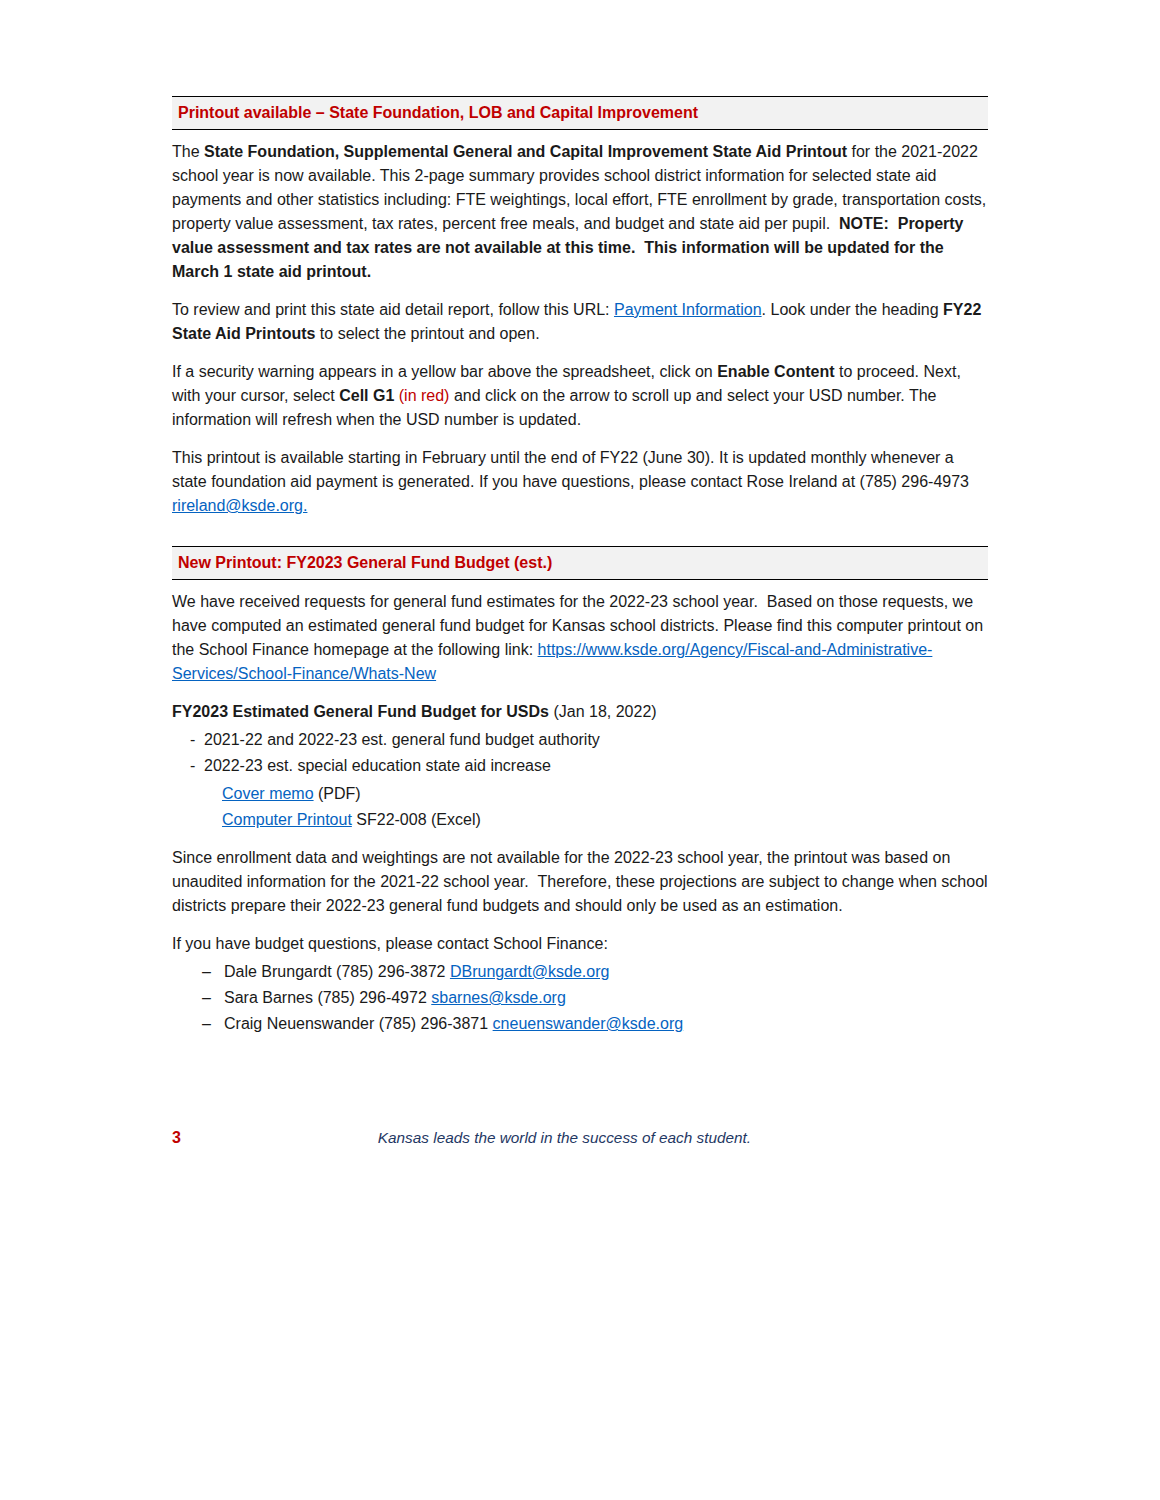Printout available – State Foundation, LOB and Capital Improvement
The State Foundation, Supplemental General and Capital Improvement State Aid Printout for the 2021-2022 school year is now available. This 2-page summary provides school district information for selected state aid payments and other statistics including: FTE weightings, local effort, FTE enrollment by grade, transportation costs, property value assessment, tax rates, percent free meals, and budget and state aid per pupil. NOTE: Property value assessment and tax rates are not available at this time. This information will be updated for the March 1 state aid printout.
To review and print this state aid detail report, follow this URL: Payment Information. Look under the heading FY22 State Aid Printouts to select the printout and open.
If a security warning appears in a yellow bar above the spreadsheet, click on Enable Content to proceed. Next, with your cursor, select Cell G1 (in red) and click on the arrow to scroll up and select your USD number. The information will refresh when the USD number is updated.
This printout is available starting in February until the end of FY22 (June 30). It is updated monthly whenever a state foundation aid payment is generated. If you have questions, please contact Rose Ireland at (785) 296-4973 rireland@ksde.org.
New Printout: FY2023 General Fund Budget (est.)
We have received requests for general fund estimates for the 2022-23 school year. Based on those requests, we have computed an estimated general fund budget for Kansas school districts. Please find this computer printout on the School Finance homepage at the following link: https://www.ksde.org/Agency/Fiscal-and-Administrative-Services/School-Finance/Whats-New
FY2023 Estimated General Fund Budget for USDs (Jan 18, 2022)
2021-22 and 2022-23 est. general fund budget authority
2022-23 est. special education state aid increase
Cover memo (PDF)
Computer Printout SF22-008 (Excel)
Since enrollment data and weightings are not available for the 2022-23 school year, the printout was based on unaudited information for the 2021-22 school year. Therefore, these projections are subject to change when school districts prepare their 2022-23 general fund budgets and should only be used as an estimation.
If you have budget questions, please contact School Finance:
Dale Brungardt (785) 296-3872 DBrungardt@ksde.org
Sara Barnes (785) 296-4972 sbarnes@ksde.org
Craig Neuenswander (785) 296-3871 cneuenswander@ksde.org
3 Kansas leads the world in the success of each student.